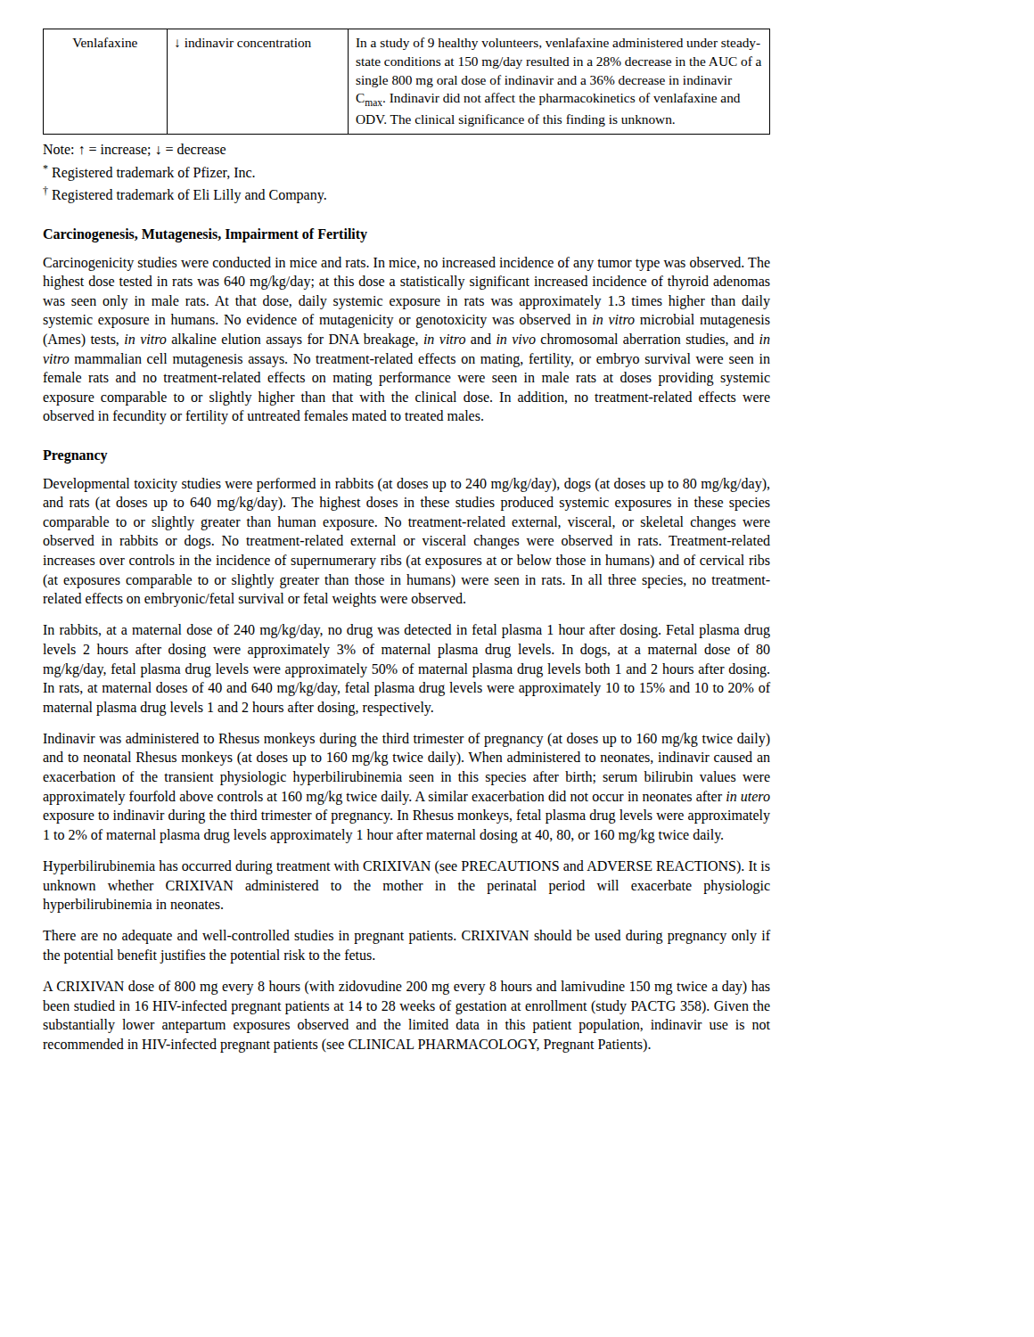| Venlafaxine | ↓ indinavir concentration | In a study of 9 healthy volunteers, venlafaxine administered under steady-state conditions at 150 mg/day resulted in a 28% decrease in the AUC of a single 800 mg oral dose of indinavir and a 36% decrease in indinavir C max . Indinavir did not affect the pharmacokinetics of venlafaxine and ODV. The clinical significance of this finding is unknown. |
Note: ↑ = increase; ↓ = decrease
* Registered trademark of Pfizer, Inc.
† Registered trademark of Eli Lilly and Company.
Carcinogenesis, Mutagenesis, Impairment of Fertility
Carcinogenicity studies were conducted in mice and rats. In mice, no increased incidence of any tumor type was observed. The highest dose tested in rats was 640 mg/kg/day; at this dose a statistically significant increased incidence of thyroid adenomas was seen only in male rats. At that dose, daily systemic exposure in rats was approximately 1.3 times higher than daily systemic exposure in humans. No evidence of mutagenicity or genotoxicity was observed in in vitro microbial mutagenesis (Ames) tests, in vitro alkaline elution assays for DNA breakage, in vitro and in vivo chromosomal aberration studies, and in vitro mammalian cell mutagenesis assays. No treatment-related effects on mating, fertility, or embryo survival were seen in female rats and no treatment-related effects on mating performance were seen in male rats at doses providing systemic exposure comparable to or slightly higher than that with the clinical dose. In addition, no treatment-related effects were observed in fecundity or fertility of untreated females mated to treated males.
Pregnancy
Developmental toxicity studies were performed in rabbits (at doses up to 240 mg/kg/day), dogs (at doses up to 80 mg/kg/day), and rats (at doses up to 640 mg/kg/day). The highest doses in these studies produced systemic exposures in these species comparable to or slightly greater than human exposure. No treatment-related external, visceral, or skeletal changes were observed in rabbits or dogs. No treatment-related external or visceral changes were observed in rats. Treatment-related increases over controls in the incidence of supernumerary ribs (at exposures at or below those in humans) and of cervical ribs (at exposures comparable to or slightly greater than those in humans) were seen in rats. In all three species, no treatment-related effects on embryonic/fetal survival or fetal weights were observed.
In rabbits, at a maternal dose of 240 mg/kg/day, no drug was detected in fetal plasma 1 hour after dosing. Fetal plasma drug levels 2 hours after dosing were approximately 3% of maternal plasma drug levels. In dogs, at a maternal dose of 80 mg/kg/day, fetal plasma drug levels were approximately 50% of maternal plasma drug levels both 1 and 2 hours after dosing. In rats, at maternal doses of 40 and 640 mg/kg/day, fetal plasma drug levels were approximately 10 to 15% and 10 to 20% of maternal plasma drug levels 1 and 2 hours after dosing, respectively.
Indinavir was administered to Rhesus monkeys during the third trimester of pregnancy (at doses up to 160 mg/kg twice daily) and to neonatal Rhesus monkeys (at doses up to 160 mg/kg twice daily). When administered to neonates, indinavir caused an exacerbation of the transient physiologic hyperbilirubinemia seen in this species after birth; serum bilirubin values were approximately fourfold above controls at 160 mg/kg twice daily. A similar exacerbation did not occur in neonates after in utero exposure to indinavir during the third trimester of pregnancy. In Rhesus monkeys, fetal plasma drug levels were approximately 1 to 2% of maternal plasma drug levels approximately 1 hour after maternal dosing at 40, 80, or 160 mg/kg twice daily.
Hyperbilirubinemia has occurred during treatment with CRIXIVAN (see PRECAUTIONS and ADVERSE REACTIONS). It is unknown whether CRIXIVAN administered to the mother in the perinatal period will exacerbate physiologic hyperbilirubinemia in neonates.
There are no adequate and well-controlled studies in pregnant patients. CRIXIVAN should be used during pregnancy only if the potential benefit justifies the potential risk to the fetus.
A CRIXIVAN dose of 800 mg every 8 hours (with zidovudine 200 mg every 8 hours and lamivudine 150 mg twice a day) has been studied in 16 HIV-infected pregnant patients at 14 to 28 weeks of gestation at enrollment (study PACTG 358). Given the substantially lower antepartum exposures observed and the limited data in this patient population, indinavir use is not recommended in HIV-infected pregnant patients (see CLINICAL PHARMACOLOGY, Pregnant Patients).